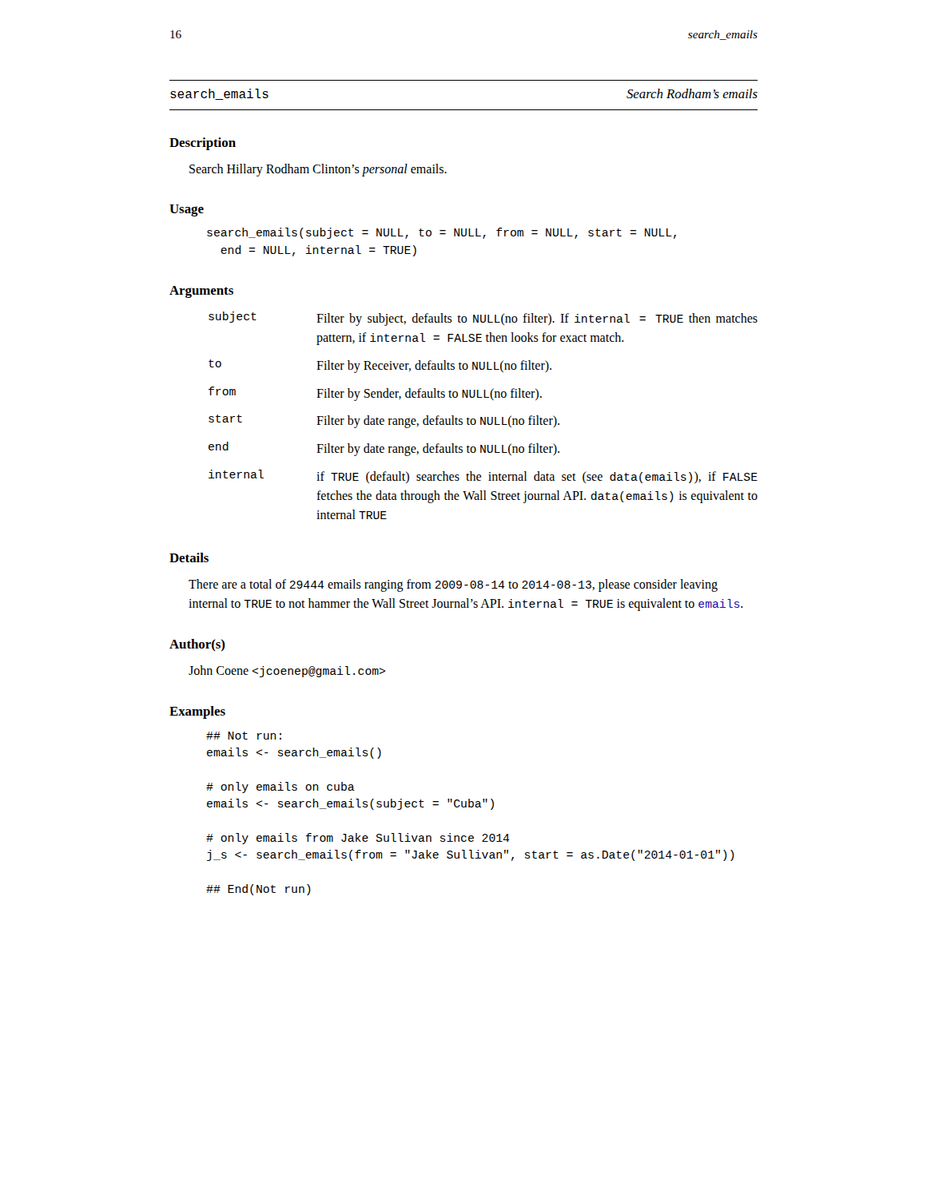16 search_emails
search_emails Search Rodham’s emails
Description
Search Hillary Rodham Clinton’s personal emails.
Usage
search_emails(subject = NULL, to = NULL, from = NULL, start = NULL,
  end = NULL, internal = TRUE)
Arguments
subject
Filter by subject, defaults to NULL(no filter). If internal = TRUE then matches pattern, if internal = FALSE then looks for exact match.
to
Filter by Receiver, defaults to NULL(no filter).
from
Filter by Sender, defaults to NULL(no filter).
start
Filter by date range, defaults to NULL(no filter).
end
Filter by date range, defaults to NULL(no filter).
internal
if TRUE (default) searches the internal data set (see data(emails)), if FALSE fetches the data through the Wall Street journal API. data(emails) is equivalent to internal TRUE
Details
There are a total of 29444 emails ranging from 2009-08-14 to 2014-08-13, please consider leaving internal to TRUE to not hammer the Wall Street Journal’s API. internal = TRUE is equivalent to emails.
Author(s)
John Coene <jcoenep@gmail.com>
Examples
## Not run: 
emails <- search_emails()

# only emails on cuba
emails <- search_emails(subject = "Cuba")

# only emails from Jake Sullivan since 2014
j_s <- search_emails(from = "Jake Sullivan", start = as.Date("2014-01-01"))

## End(Not run)